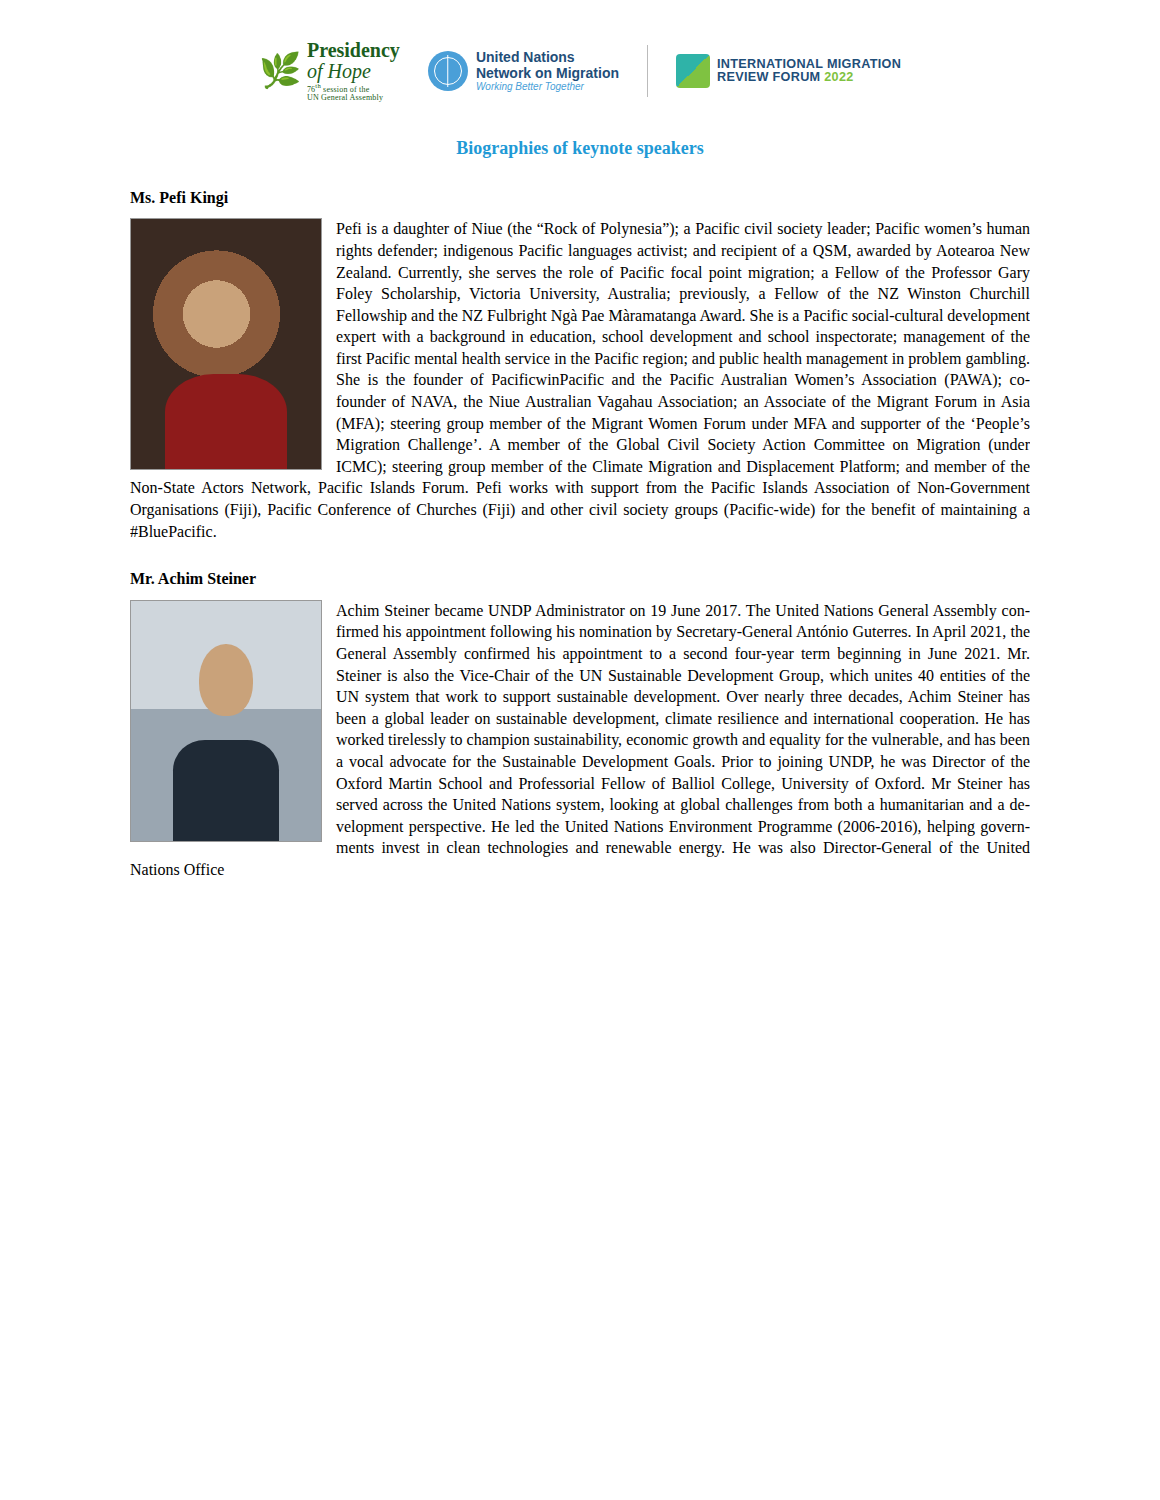🌿
Presidency
of Hope
76th session of the
UN General Assembly
United Nations
Network on Migration
Working Better Together
INTERNATIONAL MIGRATION
REVIEW FORUM 2022
Biographies of keynote speakers
Ms. Pefi Kingi
Pefi is a daughter of Niue (the “Rock of Polynesia”); a Pacific civil society leader; Pacific women’s human rights defender; indigenous Pacific languages activist; and recipient of a QSM, awarded by Aotearoa New Zealand. Currently, she serves the role of Pacific focal point migration; a Fellow of the Professor Gary Foley Scholarship, Victoria University, Australia; previously, a Fellow of the NZ Winston Churchill Fellowship and the NZ Fulbright Ngà Pae Màramatanga Award. She is a Pacific social-cultural development expert with a background in education, school development and school inspectorate; management of the first Pacific mental health service in the Pacific region; and public health management in problem gambling. She is the founder of PacificwinPacific and the Pacific Australian Women’s Association (PAWA); co-founder of NAVA, the Niue Australian Vagahau Association; an Associate of the Migrant Forum in Asia (MFA); steering group member of the Migrant Women Forum under MFA and supporter of the ‘People’s Migration Challenge’. A member of the Global Civil Society Action Committee on Migration (under ICMC); steering group member of the Climate Migration and Displacement Platform; and member of the Non-State Actors Network, Pacific Islands Forum. Pefi works with support from the Pacific Islands Association of Non-Government Organisations (Fiji), Pacific Conference of Churches (Fiji) and other civil society groups (Pacific-wide) for the benefit of maintaining a #BluePacific.
Mr. Achim Steiner
Achim Steiner became UNDP Administrator on 19 June 2017. The United Nations General Assembly confirmed his appointment following his nomination by Secretary-General António Guterres. In April 2021, the General Assembly confirmed his appointment to a second four-year term beginning in June 2021. Mr. Steiner is also the Vice-Chair of the UN Sustainable Development Group, which unites 40 entities of the UN system that work to support sustainable development. Over nearly three decades, Achim Steiner has been a global leader on sustainable development, climate resilience and international cooperation. He has worked tirelessly to champion sustainability, economic growth and equality for the vulnerable, and has been a vocal advocate for the Sustainable Development Goals. Prior to joining UNDP, he was Director of the Oxford Martin School and Professorial Fellow of Balliol College, University of Oxford. Mr Steiner has served across the United Nations system, looking at global challenges from both a humanitarian and a development perspective. He led the United Nations Environment Programme (2006-2016), helping governments invest in clean technologies and renewable energy. He was also Director-General of the United Nations Office